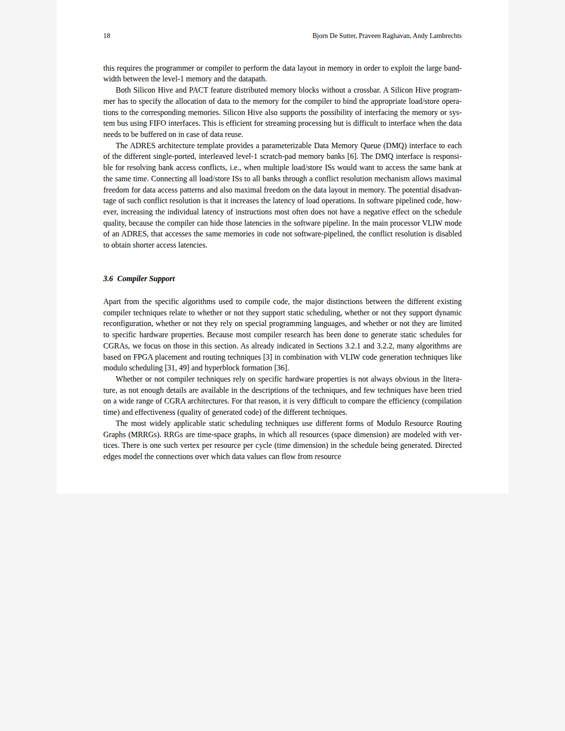18 Bjorn De Sutter, Praveen Raghavan, Andy Lambrechts
this requires the programmer or compiler to perform the data layout in memory in order to exploit the large bandwidth between the level-1 memory and the datapath.
Both Silicon Hive and PACT feature distributed memory blocks without a crossbar. A Silicon Hive programmer has to specify the allocation of data to the memory for the compiler to bind the appropriate load/store operations to the corresponding memories. Silicon Hive also supports the possibility of interfacing the memory or system bus using FIFO interfaces. This is efficient for streaming processing but is difficult to interface when the data needs to be buffered on in case of data reuse.
The ADRES architecture template provides a parameterizable Data Memory Queue (DMQ) interface to each of the different single-ported, interleaved level-1 scratch-pad memory banks [6]. The DMQ interface is responsible for resolving bank access conflicts, i.e., when multiple load/store ISs would want to access the same bank at the same time. Connecting all load/store ISs to all banks through a conflict resolution mechanism allows maximal freedom for data access patterns and also maximal freedom on the data layout in memory. The potential disadvantage of such conflict resolution is that it increases the latency of load operations. In software pipelined code, however, increasing the individual latency of instructions most often does not have a negative effect on the schedule quality, because the compiler can hide those latencies in the software pipeline. In the main processor VLIW mode of an ADRES, that accesses the same memories in code not software-pipelined, the conflict resolution is disabled to obtain shorter access latencies.
3.6 Compiler Support
Apart from the specific algorithms used to compile code, the major distinctions between the different existing compiler techniques relate to whether or not they support static scheduling, whether or not they support dynamic reconfiguration, whether or not they rely on special programming languages, and whether or not they are limited to specific hardware properties. Because most compiler research has been done to generate static schedules for CGRAs, we focus on those in this section. As already indicated in Sections 3.2.1 and 3.2.2, many algorithms are based on FPGA placement and routing techniques [3] in combination with VLIW code generation techniques like modulo scheduling [31, 49] and hyperblock formation [36].
Whether or not compiler techniques rely on specific hardware properties is not always obvious in the literature, as not enough details are available in the descriptions of the techniques, and few techniques have been tried on a wide range of CGRA architectures. For that reason, it is very difficult to compare the efficiency (compilation time) and effectiveness (quality of generated code) of the different techniques.
The most widely applicable static scheduling techniques use different forms of Modulo Resource Routing Graphs (MRRGs). RRGs are time-space graphs, in which all resources (space dimension) are modeled with vertices. There is one such vertex per resource per cycle (time dimension) in the schedule being generated. Directed edges model the connections over which data values can flow from resource